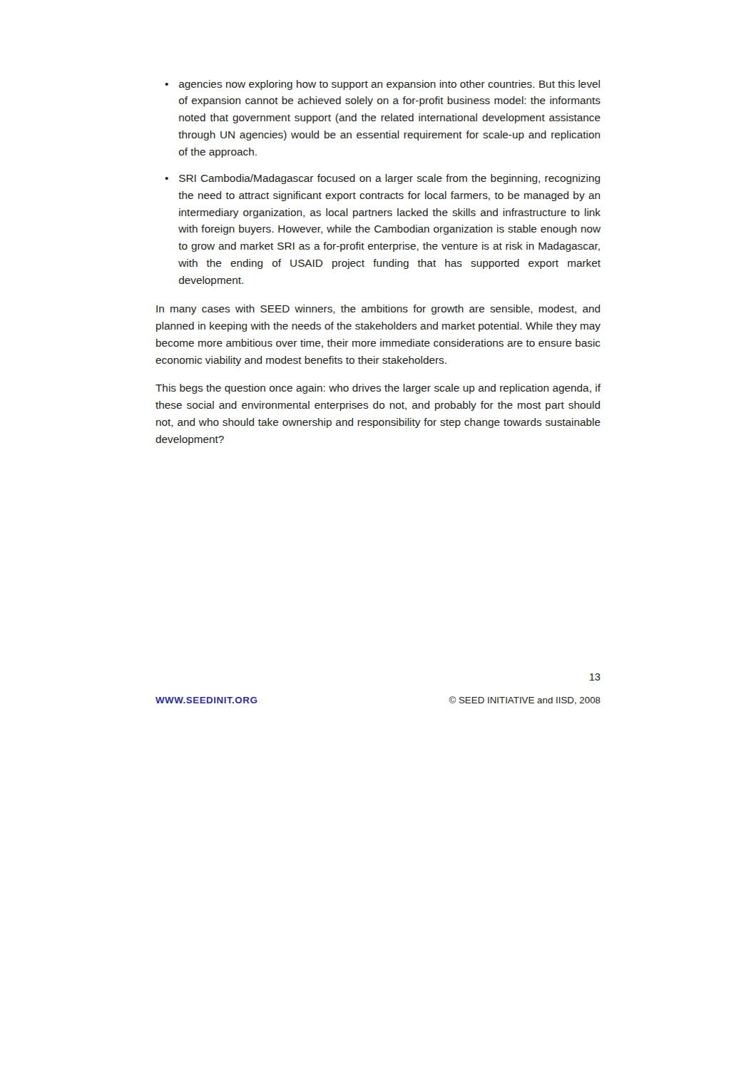agencies now exploring how to support an expansion into other countries. But this level of expansion cannot be achieved solely on a for-profit business model: the informants noted that government support (and the related international development assistance through UN agencies) would be an essential requirement for scale-up and replication of the approach.
SRI Cambodia/Madagascar focused on a larger scale from the beginning, recognizing the need to attract significant export contracts for local farmers, to be managed by an intermediary organization, as local partners lacked the skills and infrastructure to link with foreign buyers. However, while the Cambodian organization is stable enough now to grow and market SRI as a for-profit enterprise, the venture is at risk in Madagascar, with the ending of USAID project funding that has supported export market development.
In many cases with SEED winners, the ambitions for growth are sensible, modest, and planned in keeping with the needs of the stakeholders and market potential. While they may become more ambitious over time, their more immediate considerations are to ensure basic economic viability and modest benefits to their stakeholders.
This begs the question once again: who drives the larger scale up and replication agenda, if these social and environmental enterprises do not, and probably for the most part should not, and who should take ownership and responsibility for step change towards sustainable development?
13
WWW.SEEDINIT.ORG © SEED INITIATIVE and IISD, 2008